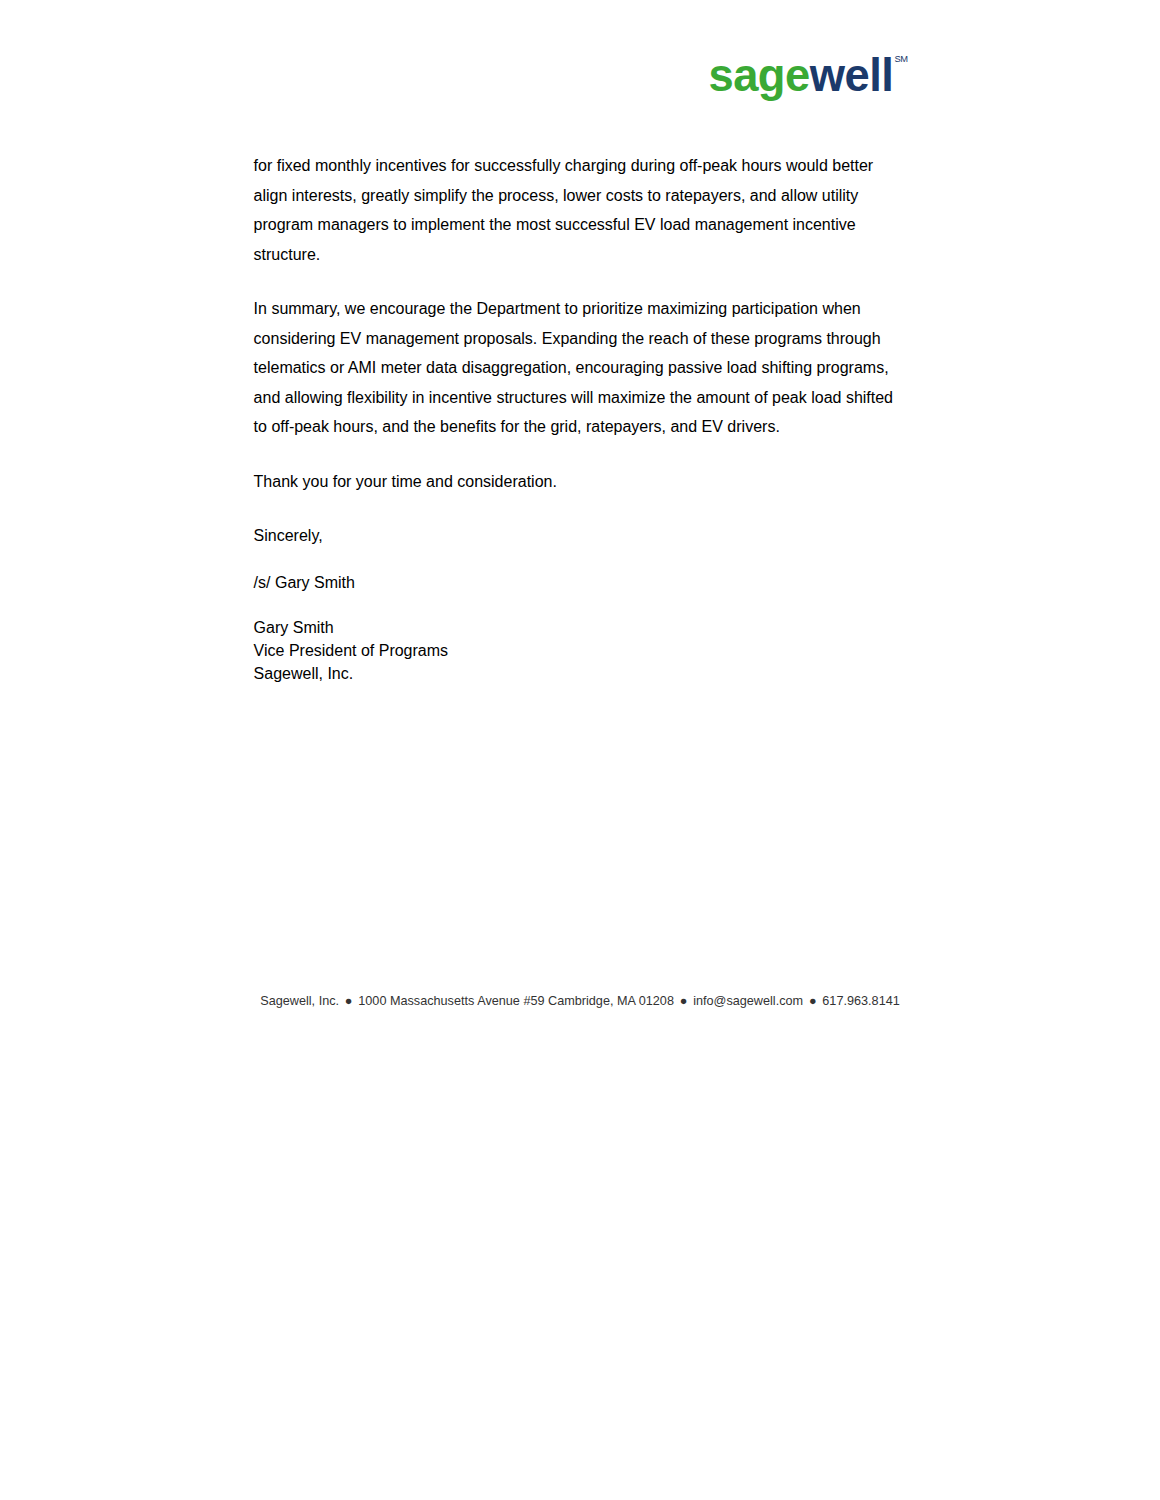sage well SM
for fixed monthly incentives for successfully charging during off-peak hours would better align interests, greatly simplify the process, lower costs to ratepayers, and allow utility program managers to implement the most successful EV load management incentive structure.
In summary, we encourage the Department to prioritize maximizing participation when considering EV management proposals. Expanding the reach of these programs through telematics or AMI meter data disaggregation, encouraging passive load shifting programs, and allowing flexibility in incentive structures will maximize the amount of peak load shifted to off-peak hours, and the benefits for the grid, ratepayers, and EV drivers.
Thank you for your time and consideration.
Sincerely,
/s/ Gary Smith
Gary Smith
Vice President of Programs
Sagewell, Inc.
Sagewell, Inc. ● 1000 Massachusetts Avenue #59 Cambridge, MA 01208 ● info@sagewell.com ● 617.963.8141